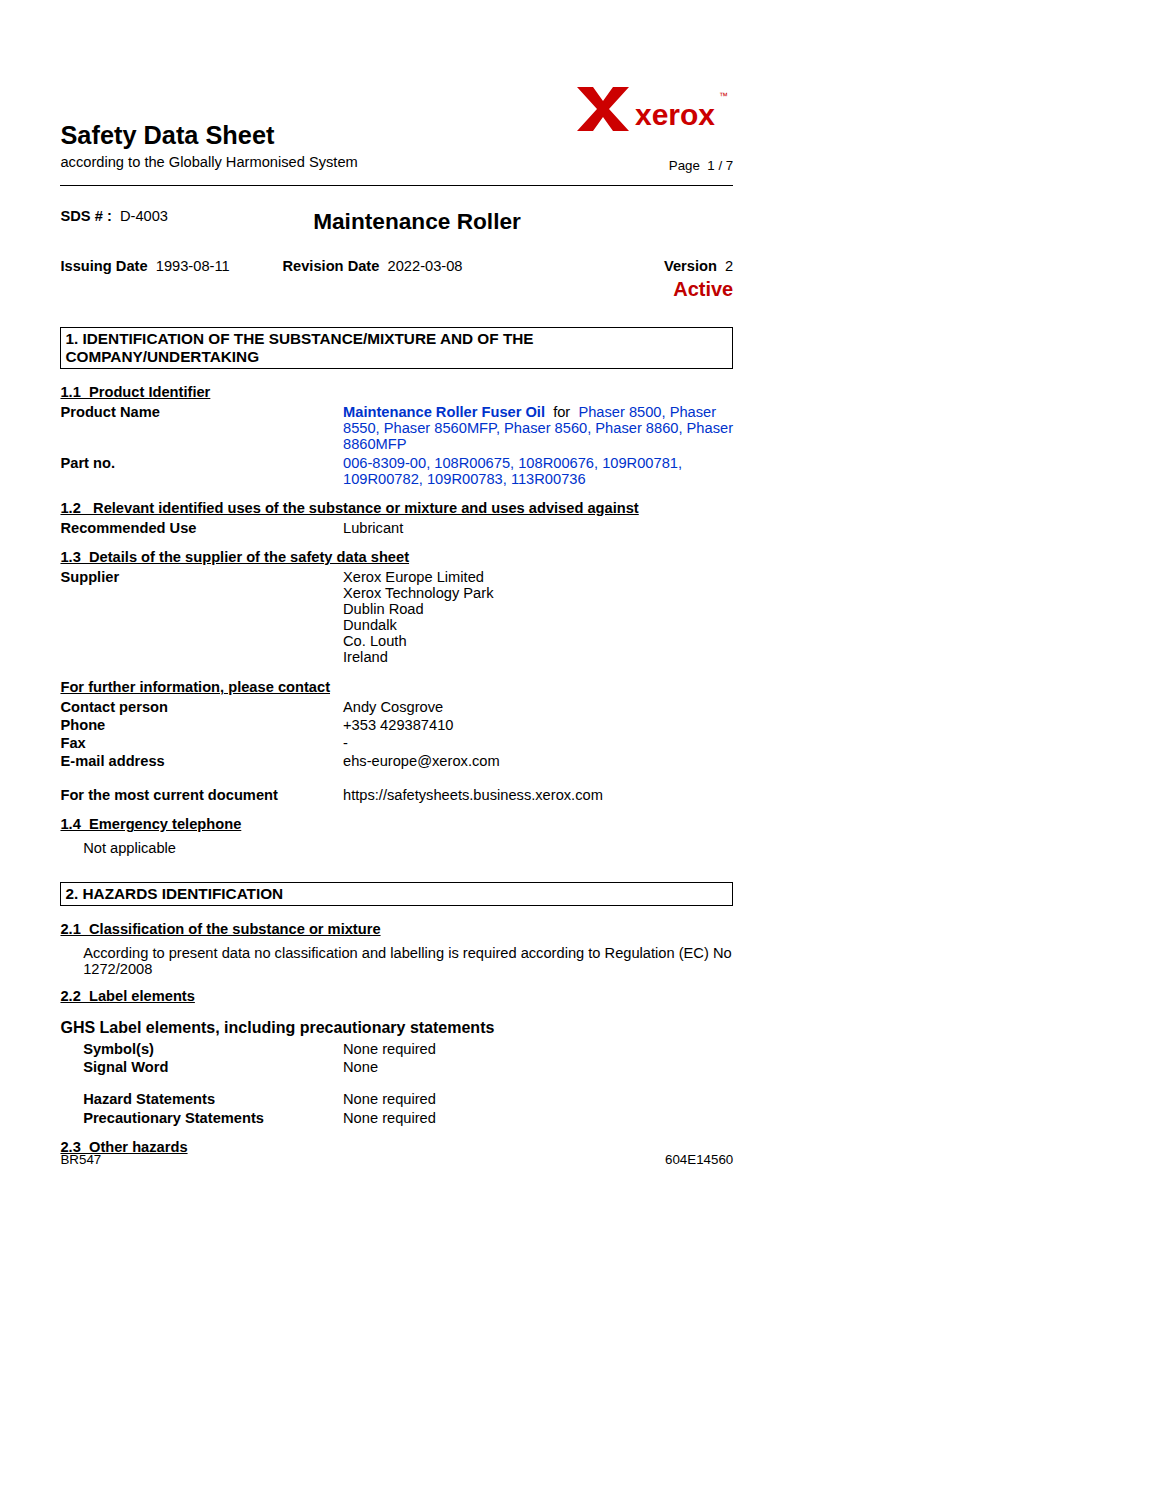xerox ™
Page 1 / 7
Safety Data Sheet
according to the Globally Harmonised System
| SDS # : D-4003 | Maintenance Roller | |
| Issuing Date 1993-08-11 | Revision Date 2022-03-08 | Version 2 |
| Active |
1. IDENTIFICATION OF THE SUBSTANCE/MIXTURE AND OF THE COMPANY/UNDERTAKING
1.1 Product Identifier
| Product Name | Maintenance Roller Fuser Oil for Phaser 8500, Phaser 8550, Phaser 8560MFP, Phaser 8560, Phaser 8860, Phaser 8860MFP |
| Part no. | 006-8309-00, 108R00675, 108R00676, 109R00781, 109R00782, 109R00783, 113R00736 |
1.2 Relevant identified uses of the substance or mixture and uses advised against
| Recommended Use | Lubricant |
1.3 Details of the supplier of the safety data sheet
| Supplier | Xerox Europe Limited Xerox Technology Park Dublin Road Dundalk Co. Louth Ireland |
For further information, please contact
| Contact person | Andy Cosgrove |
| Phone | +353 429387410 |
| Fax | - |
| E-mail address | ehs-europe@xerox.com |
| For the most current document | https://safetysheets.business.xerox.com |
1.4 Emergency telephone
Not applicable
2. HAZARDS IDENTIFICATION
2.1 Classification of the substance or mixture
According to present data no classification and labelling is required according to Regulation (EC) No 1272/2008
2.2 Label elements
GHS Label elements, including precautionary statements
| Symbol(s) | None required |
| Signal Word | None |
| Hazard Statements | None required |
| Precautionary Statements | None required |
2.3 Other hazards
BR547 604E14560